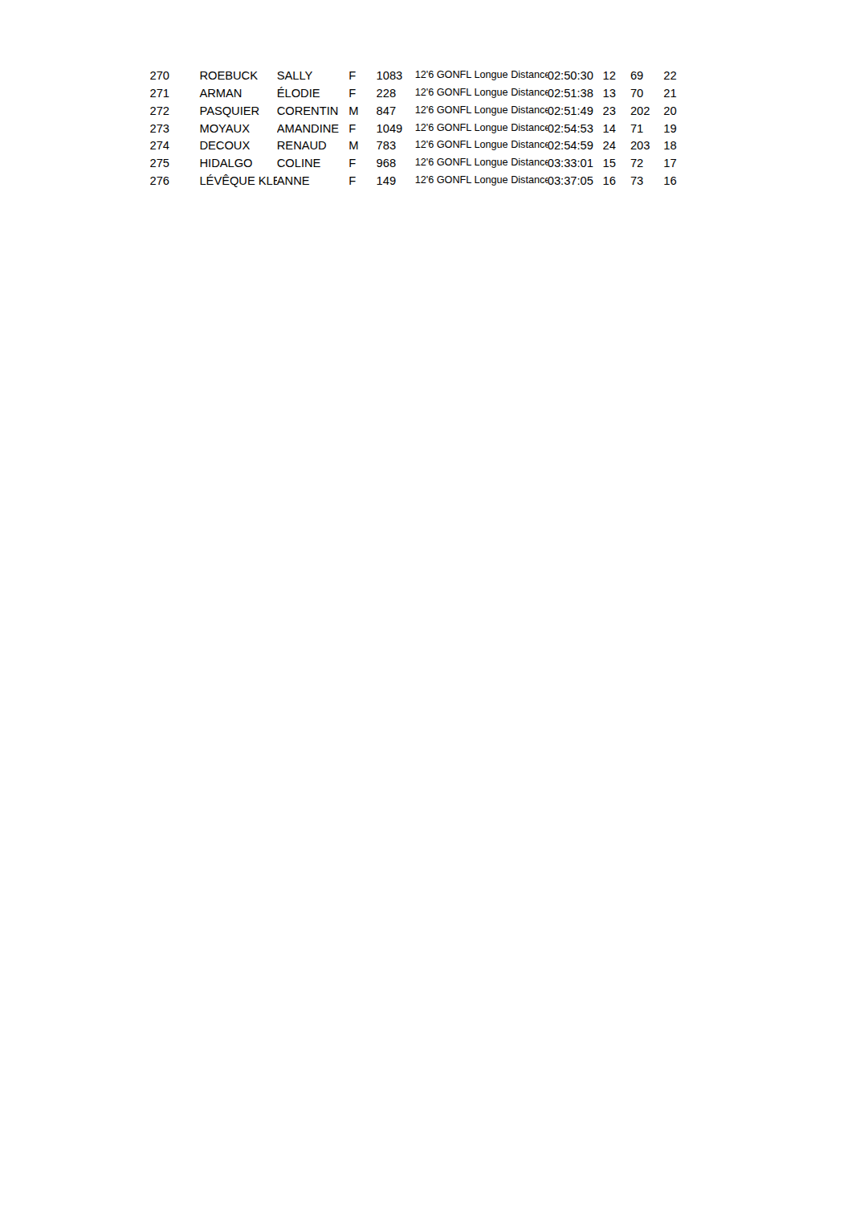| 270 | ROEBUCK | SALLY | F | 1083 | 12'6 GONFL Longue Distance | 02:50:30 | 12 | 69 | 22 |
| 271 | ARMAN | ÉLODIE | F | 228 | 12'6 GONFL Longue Distance | 02:51:38 | 13 | 70 | 21 |
| 272 | PASQUIER | CORENTIN | M | 847 | 12'6 GONFL Longue Distance | 02:51:49 | 23 | 202 | 20 |
| 273 | MOYAUX | AMANDINE | F | 1049 | 12'6 GONFL Longue Distance | 02:54:53 | 14 | 71 | 19 |
| 274 | DECOUX | RENAUD | M | 783 | 12'6 GONFL Longue Distance | 02:54:59 | 24 | 203 | 18 |
| 275 | HIDALGO | COLINE | F | 968 | 12'6 GONFL Longue Distance | 03:33:01 | 15 | 72 | 17 |
| 276 | LÉVÊQUE KLEIN | ANNE | F | 149 | 12'6 GONFL Longue Distance | 03:37:05 | 16 | 73 | 16 |